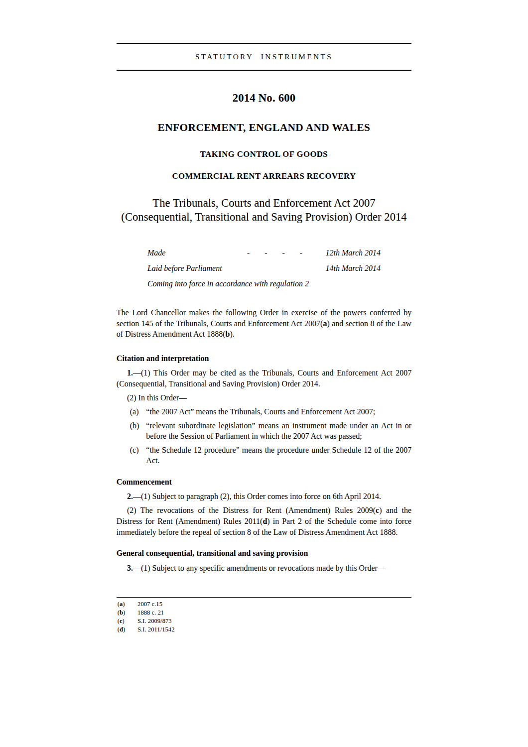STATUTORY INSTRUMENTS
2014 No. 600
ENFORCEMENT, ENGLAND AND WALES
TAKING CONTROL OF GOODS
COMMERCIAL RENT ARREARS RECOVERY
The Tribunals, Courts and Enforcement Act 2007
(Consequential, Transitional and Saving Provision) Order 2014
| Made | - - - - | 12th March 2014 |
| Laid before Parliament | | 14th March 2014 |
| Coming into force in accordance with regulation 2 | |
The Lord Chancellor makes the following Order in exercise of the powers conferred by section 145 of the Tribunals, Courts and Enforcement Act 2007(a) and section 8 of the Law of Distress Amendment Act 1888(b).
Citation and interpretation
1.—(1) This Order may be cited as the Tribunals, Courts and Enforcement Act 2007 (Consequential, Transitional and Saving Provision) Order 2014.
(2) In this Order—
(a)“the 2007 Act” means the Tribunals, Courts and Enforcement Act 2007;
(b)“relevant subordinate legislation” means an instrument made under an Act in or before the Session of Parliament in which the 2007 Act was passed;
(c)“the Schedule 12 procedure” means the procedure under Schedule 12 of the 2007 Act.
Commencement
2.—(1) Subject to paragraph (2), this Order comes into force on 6th April 2014.
(2) The revocations of the Distress for Rent (Amendment) Rules 2009(c) and the Distress for Rent (Amendment) Rules 2011(d) in Part 2 of the Schedule come into force immediately before the repeal of section 8 of the Law of Distress Amendment Act 1888.
General consequential, transitional and saving provision
3.—(1) Subject to any specific amendments or revocations made by this Order—
| ( a ) | 2007 c.15 |
| ( b ) | 1888 c. 21 |
| ( c ) | S.I. 2009/873 |
| ( d ) | S.I. 2011/1542 |